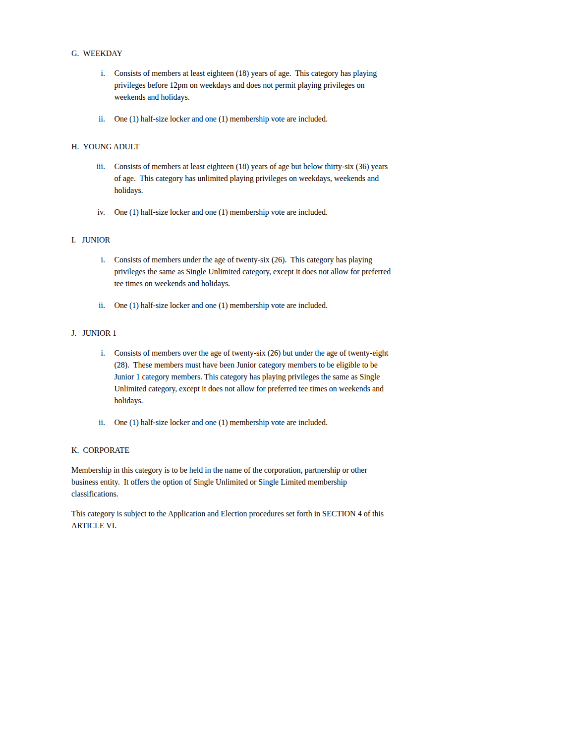G. WEEKDAY
Consists of members at least eighteen (18) years of age. This category has playing privileges before 12pm on weekdays and does not permit playing privileges on weekends and holidays.
One (1) half-size locker and one (1) membership vote are included.
H. YOUNG ADULT
Consists of members at least eighteen (18) years of age but below thirty-six (36) years of age. This category has unlimited playing privileges on weekdays, weekends and holidays.
One (1) half-size locker and one (1) membership vote are included.
I. JUNIOR
Consists of members under the age of twenty-six (26). This category has playing privileges the same as Single Unlimited category, except it does not allow for preferred tee times on weekends and holidays.
One (1) half-size locker and one (1) membership vote are included.
J. JUNIOR 1
Consists of members over the age of twenty-six (26) but under the age of twenty-eight (28). These members must have been Junior category members to be eligible to be Junior 1 category members. This category has playing privileges the same as Single Unlimited category, except it does not allow for preferred tee times on weekends and holidays.
One (1) half-size locker and one (1) membership vote are included.
K. CORPORATE
Membership in this category is to be held in the name of the corporation, partnership or other business entity. It offers the option of Single Unlimited or Single Limited membership classifications.
This category is subject to the Application and Election procedures set forth in SECTION 4 of this ARTICLE VI.